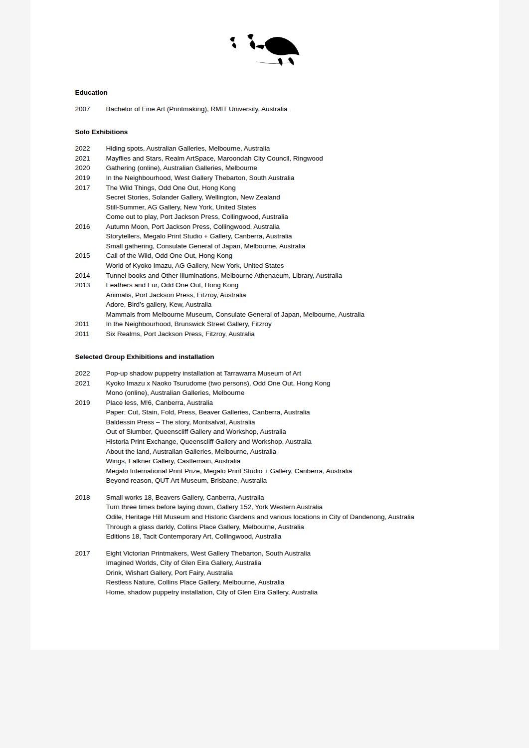Education
| 2007 | Bachelor of Fine Art (Printmaking), RMIT University, Australia |
Solo Exhibitions
| 2022 | Hiding spots, Australian Galleries, Melbourne, Australia |
| 2021 | Mayflies and Stars, Realm ArtSpace, Maroondah City Council, Ringwood |
| 2020 | Gathering (online), Australian Galleries, Melbourne |
| 2019 | In the Neighbourhood, West Gallery Thebarton, South Australia |
| 2017 | The Wild Things, Odd One Out, Hong Kong Secret Stories, Solander Gallery, Wellington, New Zealand Still-Summer, AG Gallery, New York, United States Come out to play, Port Jackson Press, Collingwood, Australia |
| 2016 | Autumn Moon, Port Jackson Press, Collingwood, Australia Storytellers, Megalo Print Studio + Gallery, Canberra, Australia Small gathering, Consulate General of Japan, Melbourne, Australia |
| 2015 | Call of the Wild, Odd One Out, Hong Kong World of Kyoko Imazu, AG Gallery, New York, United States |
| 2014 | Tunnel books and Other Illuminations, Melbourne Athenaeum, Library, Australia |
| 2013 | Feathers and Fur, Odd One Out, Hong Kong Animalis, Port Jackson Press, Fitzroy, Australia Adore, Bird’s gallery, Kew, Australia Mammals from Melbourne Museum, Consulate General of Japan, Melbourne, Australia |
| 2011 | In the Neighbourhood, Brunswick Street Gallery, Fitzroy |
| 2011 | Six Realms, Port Jackson Press, Fitzroy, Australia |
Selected Group Exhibitions and installation
| 2022 | Pop-up shadow puppetry installation at Tarrawarra Museum of Art |
| 2021 | Kyoko Imazu x Naoko Tsurudome (two persons), Odd One Out, Hong Kong Mono (online), Australian Galleries, Melbourne |
| 2019 | Place less, M!6, Canberra, Australia Paper: Cut, Stain, Fold, Press, Beaver Galleries, Canberra, Australia Baldessin Press – The story, Montsalvat, Australia Out of Slumber, Queenscliff Gallery and Workshop, Australia Historia Print Exchange, Queenscliff Gallery and Workshop, Australia About the land, Australian Galleries, Melbourne, Australia Wings, Falkner Gallery, Castlemain, Australia Megalo International Print Prize, Megalo Print Studio + Gallery, Canberra, Australia Beyond reason, QUT Art Museum, Brisbane, Australia |
| 2018 | Small works 18, Beavers Gallery, Canberra, Australia Turn three times before laying down, Gallery 152, York Western Australia Odile, Heritage Hill Museum and Historic Gardens and various locations in City of Dandenong, Australia Through a glass darkly, Collins Place Gallery, Melbourne, Australia Editions 18, Tacit Contemporary Art, Collingwood, Australia |
| 2017 | Eight Victorian Printmakers, West Gallery Thebarton, South Australia Imagined Worlds, City of Glen Eira Gallery, Australia Drink, Wishart Gallery, Port Fairy, Australia Restless Nature, Collins Place Gallery, Melbourne, Australia Home, shadow puppetry installation, City of Glen Eira Gallery, Australia |